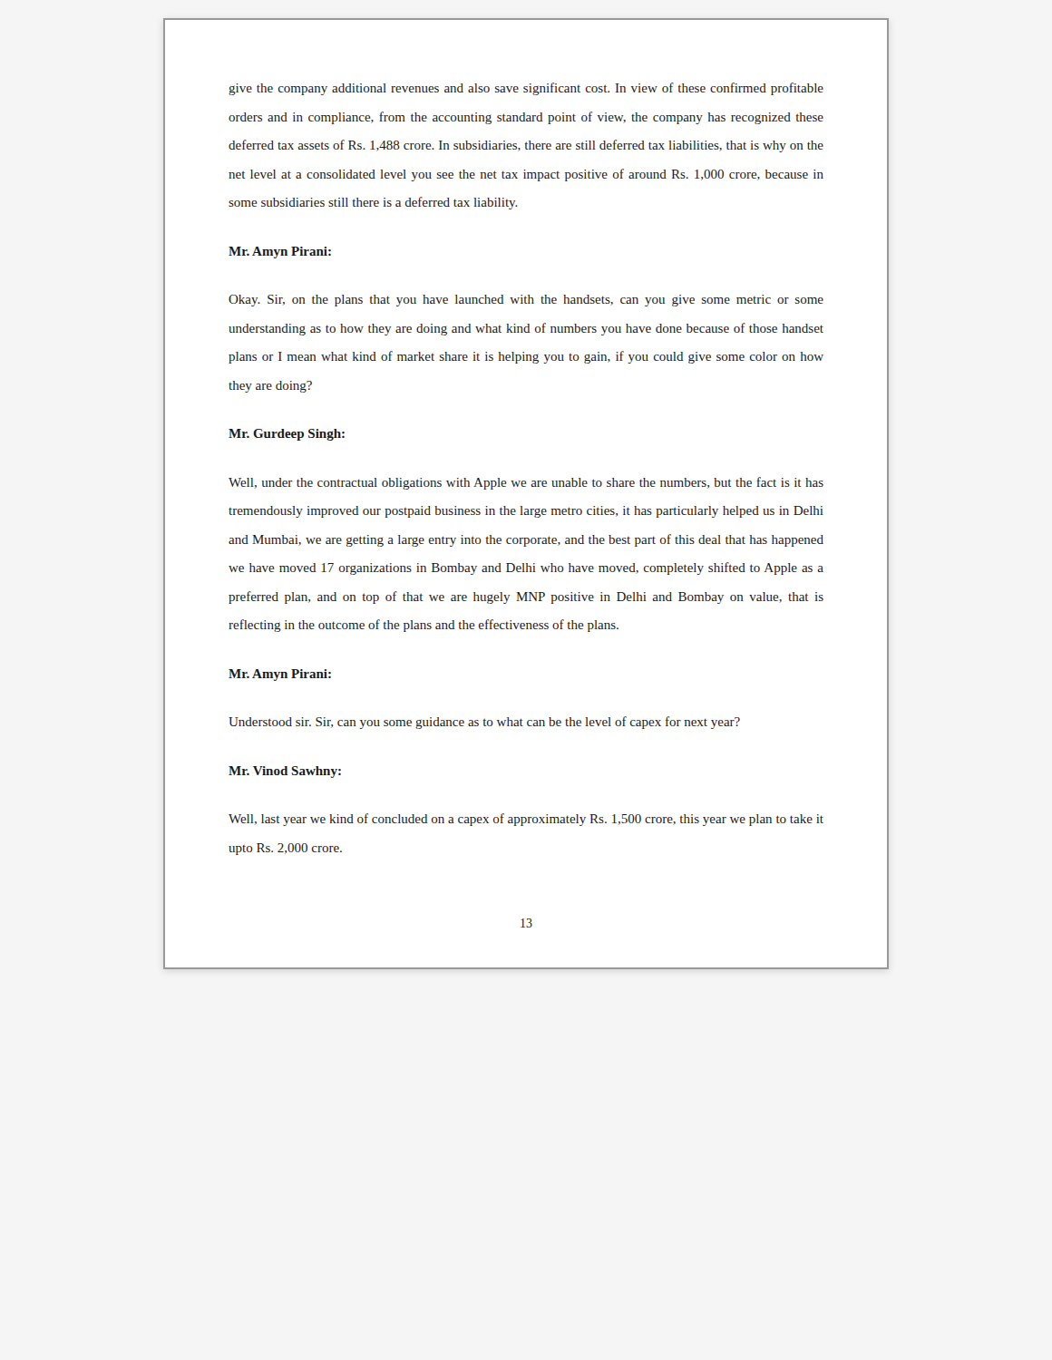give the company additional revenues and also save significant cost. In view of these confirmed profitable orders and in compliance, from the accounting standard point of view, the company has recognized these deferred tax assets of Rs. 1,488 crore. In subsidiaries, there are still deferred tax liabilities, that is why on the net level at a consolidated level you see the net tax impact positive of around Rs. 1,000 crore, because in some subsidiaries still there is a deferred tax liability.
Mr. Amyn Pirani:
Okay. Sir, on the plans that you have launched with the handsets, can you give some metric or some understanding as to how they are doing and what kind of numbers you have done because of those handset plans or I mean what kind of market share it is helping you to gain, if you could give some color on how they are doing?
Mr. Gurdeep Singh:
Well, under the contractual obligations with Apple we are unable to share the numbers, but the fact is it has tremendously improved our postpaid business in the large metro cities, it has particularly helped us in Delhi and Mumbai, we are getting a large entry into the corporate, and the best part of this deal that has happened we have moved 17 organizations in Bombay and Delhi who have moved, completely shifted to Apple as a preferred plan, and on top of that we are hugely MNP positive in Delhi and Bombay on value, that is reflecting in the outcome of the plans and the effectiveness of the plans.
Mr. Amyn Pirani:
Understood sir. Sir, can you some guidance as to what can be the level of capex for next year?
Mr. Vinod Sawhny:
Well, last year we kind of concluded on a capex of approximately Rs. 1,500 crore, this year we plan to take it upto Rs. 2,000 crore.
13